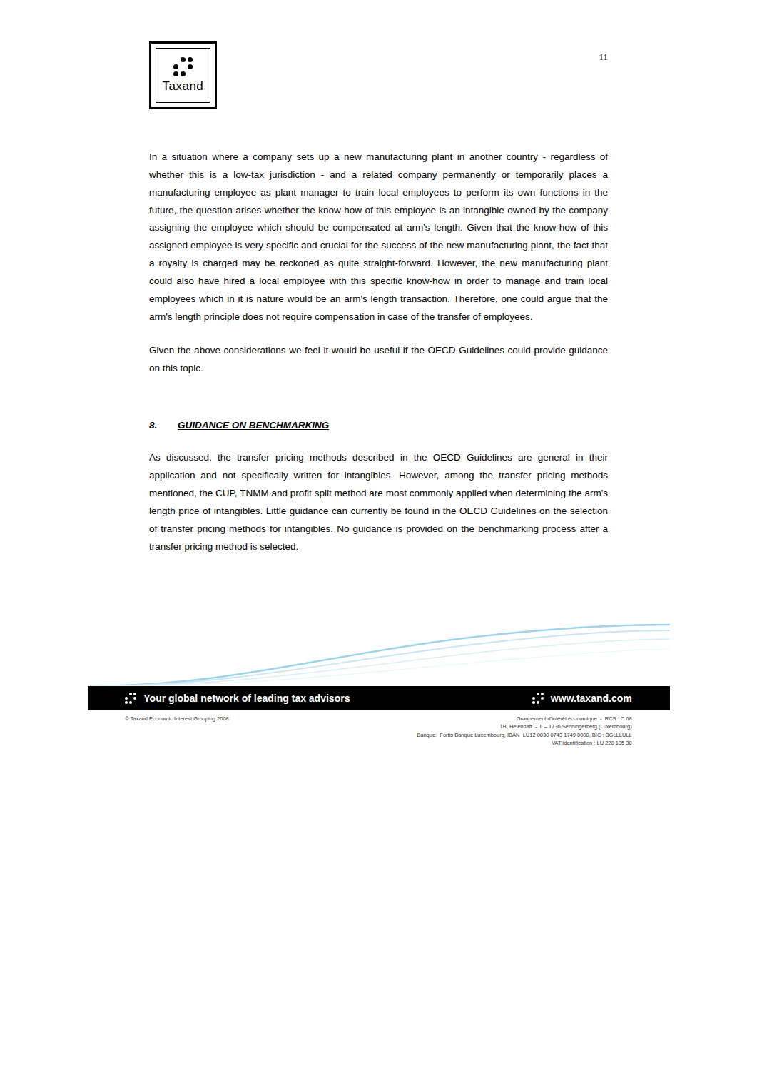Taxand
11
In a situation where a company sets up a new manufacturing plant in another country - regardless of whether this is a low-tax jurisdiction - and a related company permanently or temporarily places a manufacturing employee as plant manager to train local employees to perform its own functions in the future, the question arises whether the know-how of this employee is an intangible owned by the company assigning the employee which should be compensated at arm's length. Given that the know-how of this assigned employee is very specific and crucial for the success of the new manufacturing plant, the fact that a royalty is charged may be reckoned as quite straight-forward. However, the new manufacturing plant could also have hired a local employee with this specific know-how in order to manage and train local employees which in it is nature would be an arm's length transaction. Therefore, one could argue that the arm's length principle does not require compensation in case of the transfer of employees.
Given the above considerations we feel it would be useful if the OECD Guidelines could provide guidance on this topic.
8. GUIDANCE ON BENCHMARKING
As discussed, the transfer pricing methods described in the OECD Guidelines are general in their application and not specifically written for intangibles. However, among the transfer pricing methods mentioned, the CUP, TNMM and profit split method are most commonly applied when determining the arm's length price of intangibles. Little guidance can currently be found in the OECD Guidelines on the selection of transfer pricing methods for intangibles. No guidance is provided on the benchmarking process after a transfer pricing method is selected.
Your global network of leading tax advisors
www.taxand.com
© Taxand Economic Interest Grouping 2008
Groupement d'intérêt économique - RCS : C 68
1B, Heienhaff - L – 1736 Senningerberg (Luxembourg)
Banque: Fortis Banque Luxembourg, IBAN LU12 0030 0743 1749 0000, BIC : BGLLLULL
VAT identification : LU 220 135 38